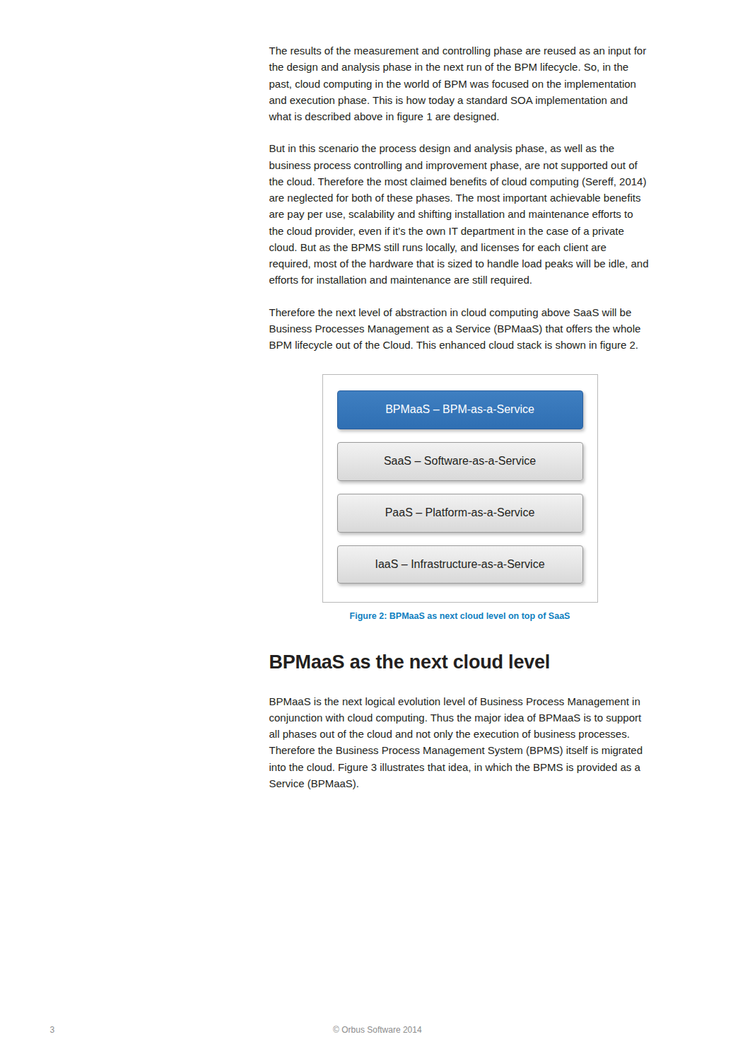The results of the measurement and controlling phase are reused as an input for the design and analysis phase in the next run of the BPM lifecycle. So, in the past, cloud computing in the world of BPM was focused on the implementation and execution phase. This is how today a standard SOA implementation and what is described above in figure 1 are designed.
But in this scenario the process design and analysis phase, as well as the business process controlling and improvement phase, are not supported out of the cloud. Therefore the most claimed benefits of cloud computing (Sereff, 2014) are neglected for both of these phases. The most important achievable benefits are pay per use, scalability and shifting installation and maintenance efforts to the cloud provider, even if it’s the own IT department in the case of a private cloud. But as the BPMS still runs locally, and licenses for each client are required, most of the hardware that is sized to handle load peaks will be idle, and efforts for installation and maintenance are still required.
Therefore the next level of abstraction in cloud computing above SaaS will be Business Processes Management as a Service (BPMaaS) that offers the whole BPM lifecycle out of the Cloud. This enhanced cloud stack is shown in figure 2.
BPMaaS – BPM-as-a-Service
SaaS – Software-as-a-Service
PaaS – Platform-as-a-Service
IaaS – Infrastructure-as-a-Service
Figure 2: BPMaaS as next cloud level on top of SaaS
BPMaaS as the next cloud level
BPMaaS is the next logical evolution level of Business Process Management in conjunction with cloud computing. Thus the major idea of BPMaaS is to support all phases out of the cloud and not only the execution of business processes. Therefore the Business Process Management System (BPMS) itself is migrated into the cloud. Figure 3 illustrates that idea, in which the BPMS is provided as a Service (BPMaaS).
3
© Orbus Software 2014